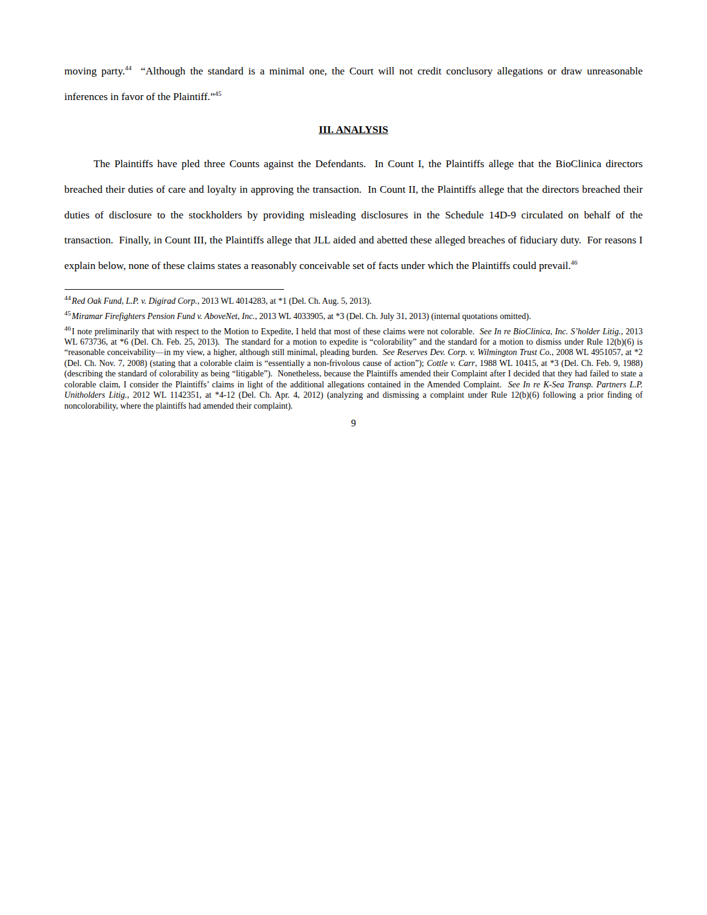moving party.44 “Although the standard is a minimal one, the Court will not credit conclusory allegations or draw unreasonable inferences in favor of the Plaintiff.”45
III. ANALYSIS
The Plaintiffs have pled three Counts against the Defendants. In Count I, the Plaintiffs allege that the BioClinica directors breached their duties of care and loyalty in approving the transaction. In Count II, the Plaintiffs allege that the directors breached their duties of disclosure to the stockholders by providing misleading disclosures in the Schedule 14D-9 circulated on behalf of the transaction. Finally, in Count III, the Plaintiffs allege that JLL aided and abetted these alleged breaches of fiduciary duty. For reasons I explain below, none of these claims states a reasonably conceivable set of facts under which the Plaintiffs could prevail.46
44 Red Oak Fund, L.P. v. Digirad Corp., 2013 WL 4014283, at *1 (Del. Ch. Aug. 5, 2013).
45 Miramar Firefighters Pension Fund v. AboveNet, Inc., 2013 WL 4033905, at *3 (Del. Ch. July 31, 2013) (internal quotations omitted).
46 I note preliminarily that with respect to the Motion to Expedite, I held that most of these claims were not colorable. See In re BioClinica, Inc. S’holder Litig., 2013 WL 673736, at *6 (Del. Ch. Feb. 25, 2013). The standard for a motion to expedite is “colorability” and the standard for a motion to dismiss under Rule 12(b)(6) is “reasonable conceivability—in my view, a higher, although still minimal, pleading burden. See Reserves Dev. Corp. v. Wilmington Trust Co., 2008 WL 4951057, at *2 (Del. Ch. Nov. 7, 2008) (stating that a colorable claim is “essentially a non-frivolous cause of action”); Cottle v. Carr, 1988 WL 10415, at *3 (Del. Ch. Feb. 9, 1988) (describing the standard of colorability as being “litigable”). Nonetheless, because the Plaintiffs amended their Complaint after I decided that they had failed to state a colorable claim, I consider the Plaintiffs’ claims in light of the additional allegations contained in the Amended Complaint. See In re K-Sea Transp. Partners L.P. Unitholders Litig., 2012 WL 1142351, at *4-12 (Del. Ch. Apr. 4, 2012) (analyzing and dismissing a complaint under Rule 12(b)(6) following a prior finding of noncolorability, where the plaintiffs had amended their complaint).
9